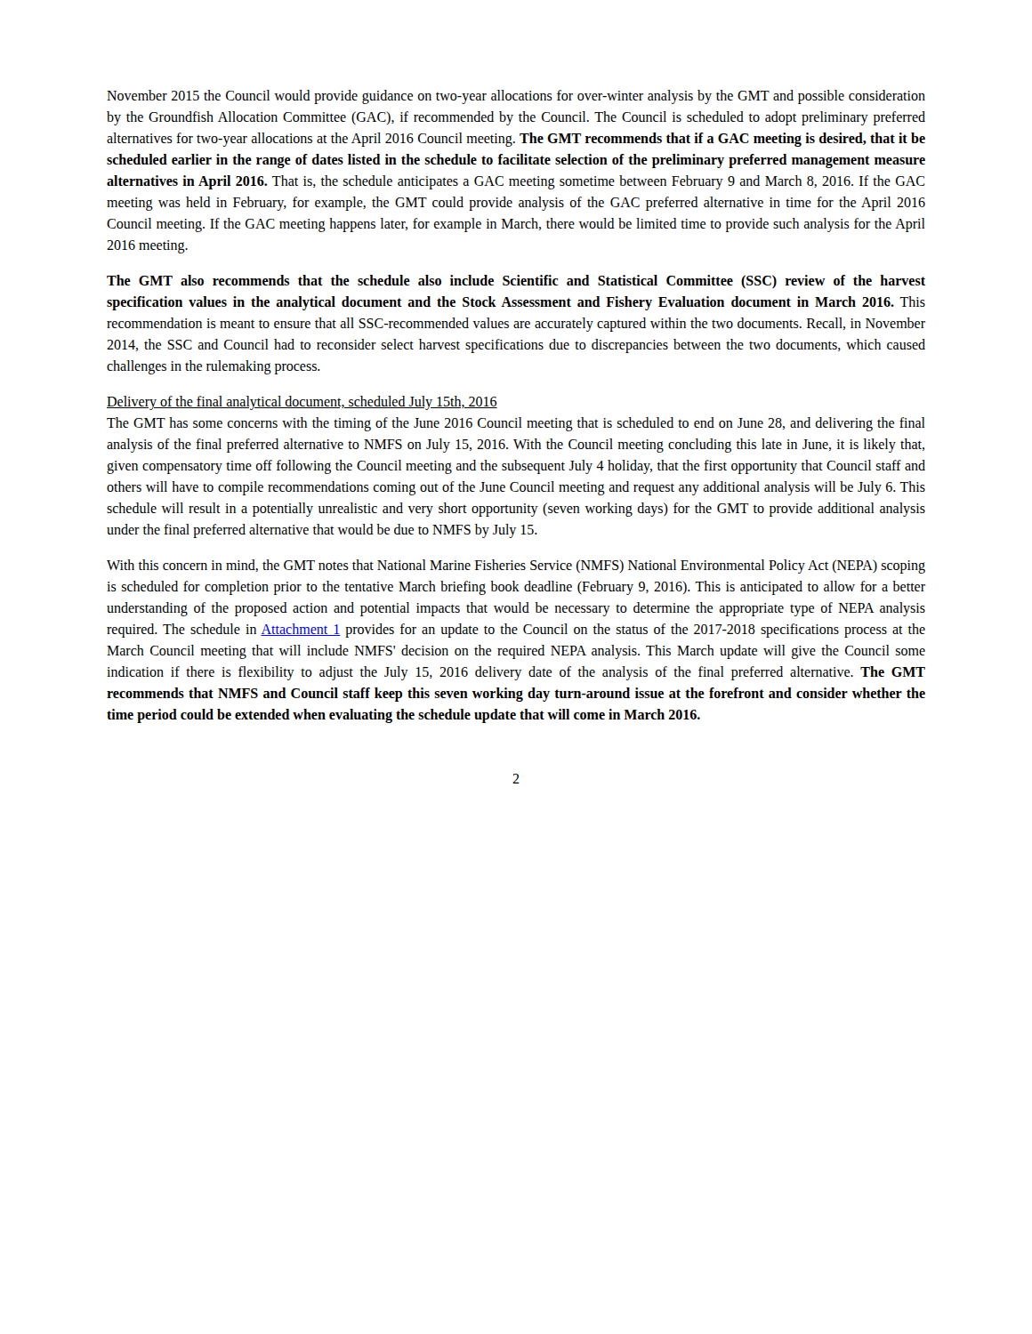November 2015 the Council would provide guidance on two-year allocations for over-winter analysis by the GMT and possible consideration by the Groundfish Allocation Committee (GAC), if recommended by the Council. The Council is scheduled to adopt preliminary preferred alternatives for two-year allocations at the April 2016 Council meeting. The GMT recommends that if a GAC meeting is desired, that it be scheduled earlier in the range of dates listed in the schedule to facilitate selection of the preliminary preferred management measure alternatives in April 2016. That is, the schedule anticipates a GAC meeting sometime between February 9 and March 8, 2016. If the GAC meeting was held in February, for example, the GMT could provide analysis of the GAC preferred alternative in time for the April 2016 Council meeting. If the GAC meeting happens later, for example in March, there would be limited time to provide such analysis for the April 2016 meeting.
The GMT also recommends that the schedule also include Scientific and Statistical Committee (SSC) review of the harvest specification values in the analytical document and the Stock Assessment and Fishery Evaluation document in March 2016. This recommendation is meant to ensure that all SSC-recommended values are accurately captured within the two documents. Recall, in November 2014, the SSC and Council had to reconsider select harvest specifications due to discrepancies between the two documents, which caused challenges in the rulemaking process.
Delivery of the final analytical document, scheduled July 15th, 2016
The GMT has some concerns with the timing of the June 2016 Council meeting that is scheduled to end on June 28, and delivering the final analysis of the final preferred alternative to NMFS on July 15, 2016. With the Council meeting concluding this late in June, it is likely that, given compensatory time off following the Council meeting and the subsequent July 4 holiday, that the first opportunity that Council staff and others will have to compile recommendations coming out of the June Council meeting and request any additional analysis will be July 6. This schedule will result in a potentially unrealistic and very short opportunity (seven working days) for the GMT to provide additional analysis under the final preferred alternative that would be due to NMFS by July 15.
With this concern in mind, the GMT notes that National Marine Fisheries Service (NMFS) National Environmental Policy Act (NEPA) scoping is scheduled for completion prior to the tentative March briefing book deadline (February 9, 2016). This is anticipated to allow for a better understanding of the proposed action and potential impacts that would be necessary to determine the appropriate type of NEPA analysis required. The schedule in Attachment 1 provides for an update to the Council on the status of the 2017-2018 specifications process at the March Council meeting that will include NMFS' decision on the required NEPA analysis. This March update will give the Council some indication if there is flexibility to adjust the July 15, 2016 delivery date of the analysis of the final preferred alternative. The GMT recommends that NMFS and Council staff keep this seven working day turn-around issue at the forefront and consider whether the time period could be extended when evaluating the schedule update that will come in March 2016.
2